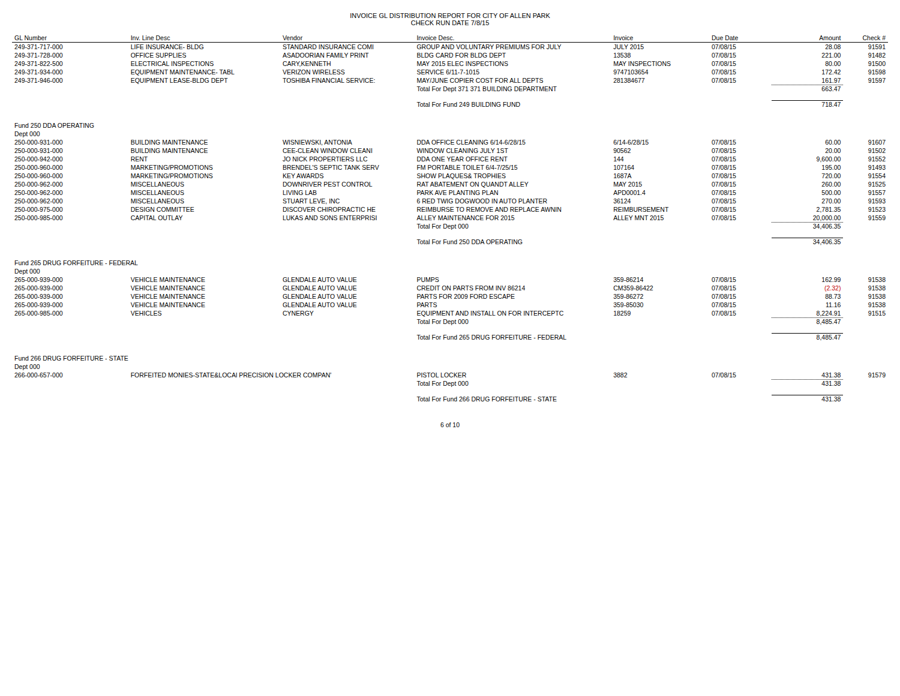INVOICE GL DISTRIBUTION REPORT FOR CITY OF ALLEN PARK
CHECK RUN DATE 7/8/15
| GL Number | Inv. Line Desc | Vendor | Invoice Desc. | Invoice | Due Date | Amount | Check # |
| --- | --- | --- | --- | --- | --- | --- | --- |
| 249-371-717-000 | LIFE INSURANCE- BLDG | STANDARD INSURANCE COMI | GROUP AND VOLUNTARY PREMIUMS FOR JULY | JULY 2015 | 07/08/15 | 28.08 | 91591 |
| 249-371-728-000 | OFFICE SUPPLIES | ASADOORIAN FAMILY PRINT | BLDG CARD FOR BLDG DEPT | 13538 | 07/08/15 | 221.00 | 91482 |
| 249-371-822-500 | ELECTRICAL INSPECTIONS | CARY,KENNETH | MAY 2015 ELEC INSPECTIONS | MAY INSPECTIONS | 07/08/15 | 80.00 | 91500 |
| 249-371-934-000 | EQUIPMENT MAINTENANCE- TABL | VERIZON WIRELESS | SERVICE 6/11-7-1015 | 9747103654 | 07/08/15 | 172.42 | 91598 |
| 249-371-946-000 | EQUIPMENT LEASE-BLDG DEPT | TOSHIBA FINANCIAL SERVICE: | MAY/JUNE COPIER COST FOR ALL DEPTS | 281384677 | 07/08/15 | 161.97 | 91597 |
| | | | Total For Dept 371 371 BUILDING DEPARTMENT | | | 663.47 | |
| | | | Total For Fund 249 BUILDING FUND | | | 718.47 | |
| Fund 250 DDA OPERATING |
| Dept 000 |
| 250-000-931-000 | BUILDING MAINTENANCE | WISNIEWSKI, ANTONIA | DDA OFFICE CLEANING 6/14-6/28/15 | 6/14-6/28/15 | 07/08/15 | 60.00 | 91607 |
| 250-000-931-000 | BUILDING MAINTENANCE | CEE-CLEAN WINDOW CLEANI | WINDOW CLEANING JULY 1ST | 90562 | 07/08/15 | 20.00 | 91502 |
| 250-000-942-000 | RENT | JO NICK PROPERTIERS LLC | DDA ONE YEAR OFFICE RENT | 144 | 07/08/15 | 9,600.00 | 91552 |
| 250-000-960-000 | MARKETING/PROMOTIONS | BRENDEL'S SEPTIC TANK SERV | FM PORTABLE TOILET 6/4-7/25/15 | 107164 | 07/08/15 | 195.00 | 91493 |
| 250-000-960-000 | MARKETING/PROMOTIONS | KEY AWARDS | SHOW PLAQUES& TROPHIES | 1687A | 07/08/15 | 720.00 | 91554 |
| 250-000-962-000 | MISCELLANEOUS | DOWNRIVER PEST CONTROL | RAT ABATEMENT ON QUANDT ALLEY | MAY 2015 | 07/08/15 | 260.00 | 91525 |
| 250-000-962-000 | MISCELLANEOUS | LIVING LAB | PARK AVE PLANTING PLAN | APD0001.4 | 07/08/15 | 500.00 | 91557 |
| 250-000-962-000 | MISCELLANEOUS | STUART LEVE, INC | 6 RED TWIG DOGWOOD IN AUTO PLANTER | 36124 | 07/08/15 | 270.00 | 91593 |
| 250-000-975-000 | DESIGN COMMITTEE | DISCOVER CHIROPRACTIC HE | REIMBURSE TO REMOVE AND REPLACE AWNIN | REIMBURSEMENT | 07/08/15 | 2,781.35 | 91523 |
| 250-000-985-000 | CAPITAL OUTLAY | LUKAS AND SONS ENTERPRISI | ALLEY MAINTENANCE FOR 2015 | ALLEY MNT 2015 | 07/08/15 | 20,000.00 | 91559 |
| | | | Total For Dept 000 | | | 34,406.35 | |
| | | | Total For Fund 250 DDA OPERATING | | | 34,406.35 | |
| Fund 265 DRUG FORFEITURE - FEDERAL |
| Dept 000 |
| 265-000-939-000 | VEHICLE MAINTENANCE | GLENDALE AUTO VALUE | PUMPS | 359-86214 | 07/08/15 | 162.99 | 91538 |
| 265-000-939-000 | VEHICLE MAINTENANCE | GLENDALE AUTO VALUE | CREDIT ON PARTS FROM INV 86214 | CM359-86422 | 07/08/15 | (2.32) | 91538 |
| 265-000-939-000 | VEHICLE MAINTENANCE | GLENDALE AUTO VALUE | PARTS FOR 2009 FORD ESCAPE | 359-86272 | 07/08/15 | 88.73 | 91538 |
| 265-000-939-000 | VEHICLE MAINTENANCE | GLENDALE AUTO VALUE | PARTS | 359-85030 | 07/08/15 | 11.16 | 91538 |
| 265-000-985-000 | VEHICLES | CYNERGY | EQUIPMENT AND INSTALL ON FOR INTERCEPTC | 18259 | 07/08/15 | 8,224.91 | 91515 |
| | | | Total For Dept 000 | | | 8,485.47 | |
| | | | Total For Fund 265 DRUG FORFEITURE - FEDERAL | | | 8,485.47 | |
| Fund 266 DRUG FORFEITURE - STATE |
| Dept 000 |
| 266-000-657-000 | FORFEITED MONIES-STATE&LOCAl PRECISION LOCKER COMPAN' | PISTOL LOCKER | 3882 | 07/08/15 | 431.38 | 91579 |
| | | | Total For Dept 000 | | | 431.38 | |
| | | | Total For Fund 266 DRUG FORFEITURE - STATE | | | 431.38 | |
6 of 10